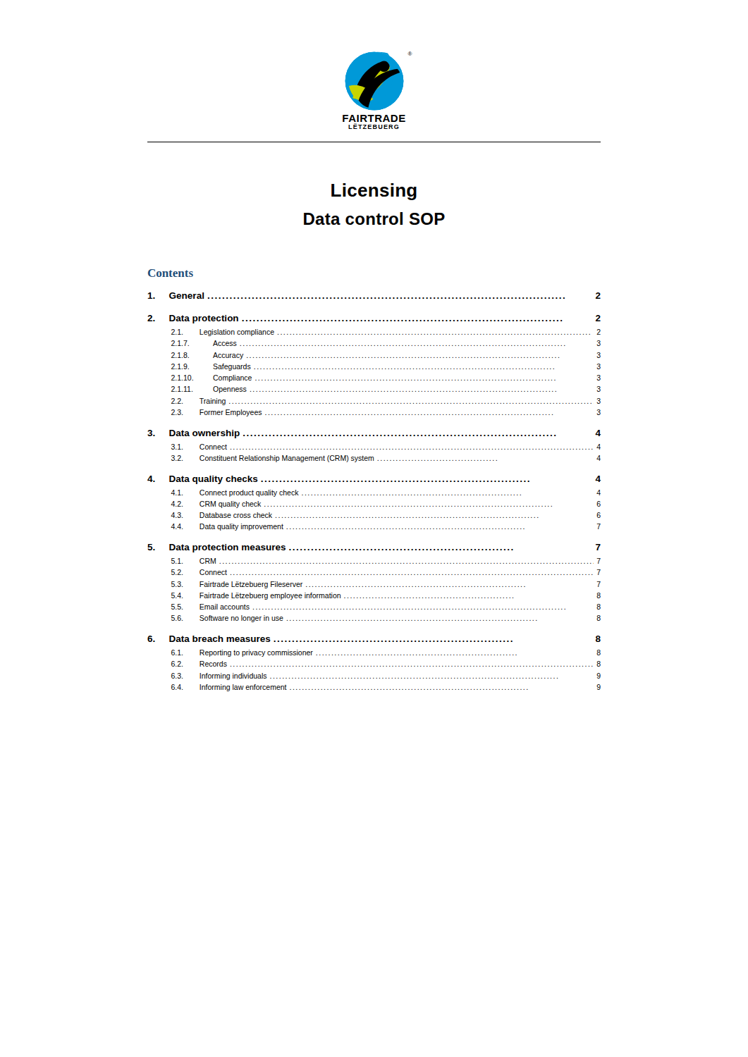®
FAIRTRADE
LËTZEBUERG
Licensing
Data control SOP
Contents
1. General ................................................................................................. 2
2. Data protection ....................................................................................... 2
2.1. Legislation compliance ..................................................................................................... 2
2.1.7. Access ......................................................................................................... 3
2.1.8. Accuracy ..................................................................................................... 3
2.1.9. Safeguards ................................................................................................. 3
2.1.10. Compliance ................................................................................................. 3
2.1.11. Openness ................................................................................................... 3
2.2. Training ....................................................................................................................... 3
2.3. Former Employees ............................................................................................. 3
3. Data ownership ..................................................................................... 4
3.1. Connect ..................................................................................................................... 4
3.2. Constituent Relationship Management (CRM) system ....................................... 4
4. Data quality checks ......................................................................... 4
4.1. Connect product quality check ....................................................................... 4
4.2. CRM quality check ............................................................................................. 6
4.3. Database cross check ..................................................................................... 6
4.4. Data quality improvement ............................................................................. 7
5. Data protection measures ............................................................. 7
5.1. CRM ............................................................................................................................. 7
5.2. Connect ..................................................................................................................... 7
5.3. Fairtrade Lëtzebuerg Fileserver ....................................................................... 7
5.4. Fairtrade Lëtzebuerg employee information ....................................................... 8
5.5. Email accounts ..................................................................................................... 8
5.6. Software no longer in use ................................................................................. 8
6. Data breach measures ................................................................. 8
6.1. Reporting to privacy commissioner ................................................................. 8
6.2. Records ..................................................................................................................... 8
6.3. Informing individuals ............................................................................................. 9
6.4. Informing law enforcement ............................................................................. 9